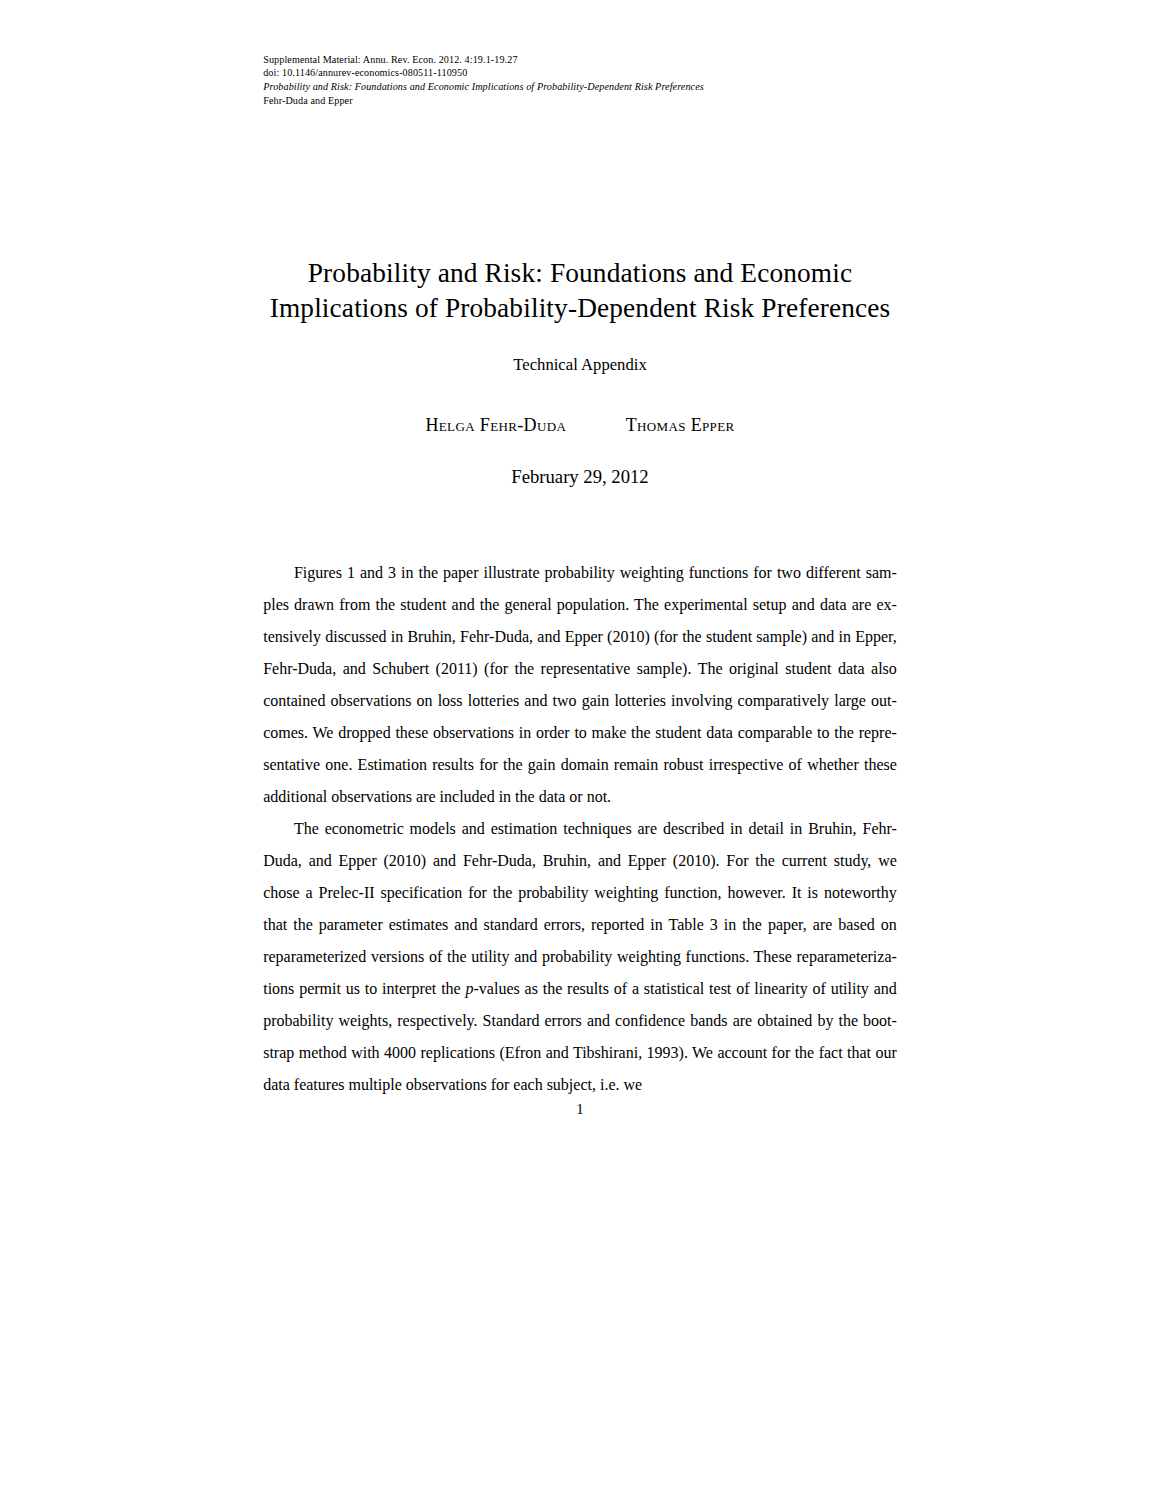Supplemental Material: Annu. Rev. Econ. 2012. 4:19.1-19.27
doi: 10.1146/annurev-economics-080511-110950
Probability and Risk: Foundations and Economic Implications of Probability-Dependent Risk Preferences
Fehr-Duda and Epper
Probability and Risk: Foundations and Economic
Implications of Probability-Dependent Risk Preferences
Technical Appendix
Helga Fehr-Duda Thomas Epper
February 29, 2012
Figures 1 and 3 in the paper illustrate probability weighting functions for two different samples drawn from the student and the general population. The experimental setup and data are extensively discussed in Bruhin, Fehr-Duda, and Epper (2010) (for the student sample) and in Epper, Fehr-Duda, and Schubert (2011) (for the representative sample). The original student data also contained observations on loss lotteries and two gain lotteries involving comparatively large outcomes. We dropped these observations in order to make the student data comparable to the representative one. Estimation results for the gain domain remain robust irrespective of whether these additional observations are included in the data or not.
The econometric models and estimation techniques are described in detail in Bruhin, Fehr-Duda, and Epper (2010) and Fehr-Duda, Bruhin, and Epper (2010). For the current study, we chose a Prelec-II specification for the probability weighting function, however. It is noteworthy that the parameter estimates and standard errors, reported in Table 3 in the paper, are based on reparameterized versions of the utility and probability weighting functions. These reparameterizations permit us to interpret the p-values as the results of a statistical test of linearity of utility and probability weights, respectively. Standard errors and confidence bands are obtained by the bootstrap method with 4000 replications (Efron and Tibshirani, 1993). We account for the fact that our data features multiple observations for each subject, i.e. we
1